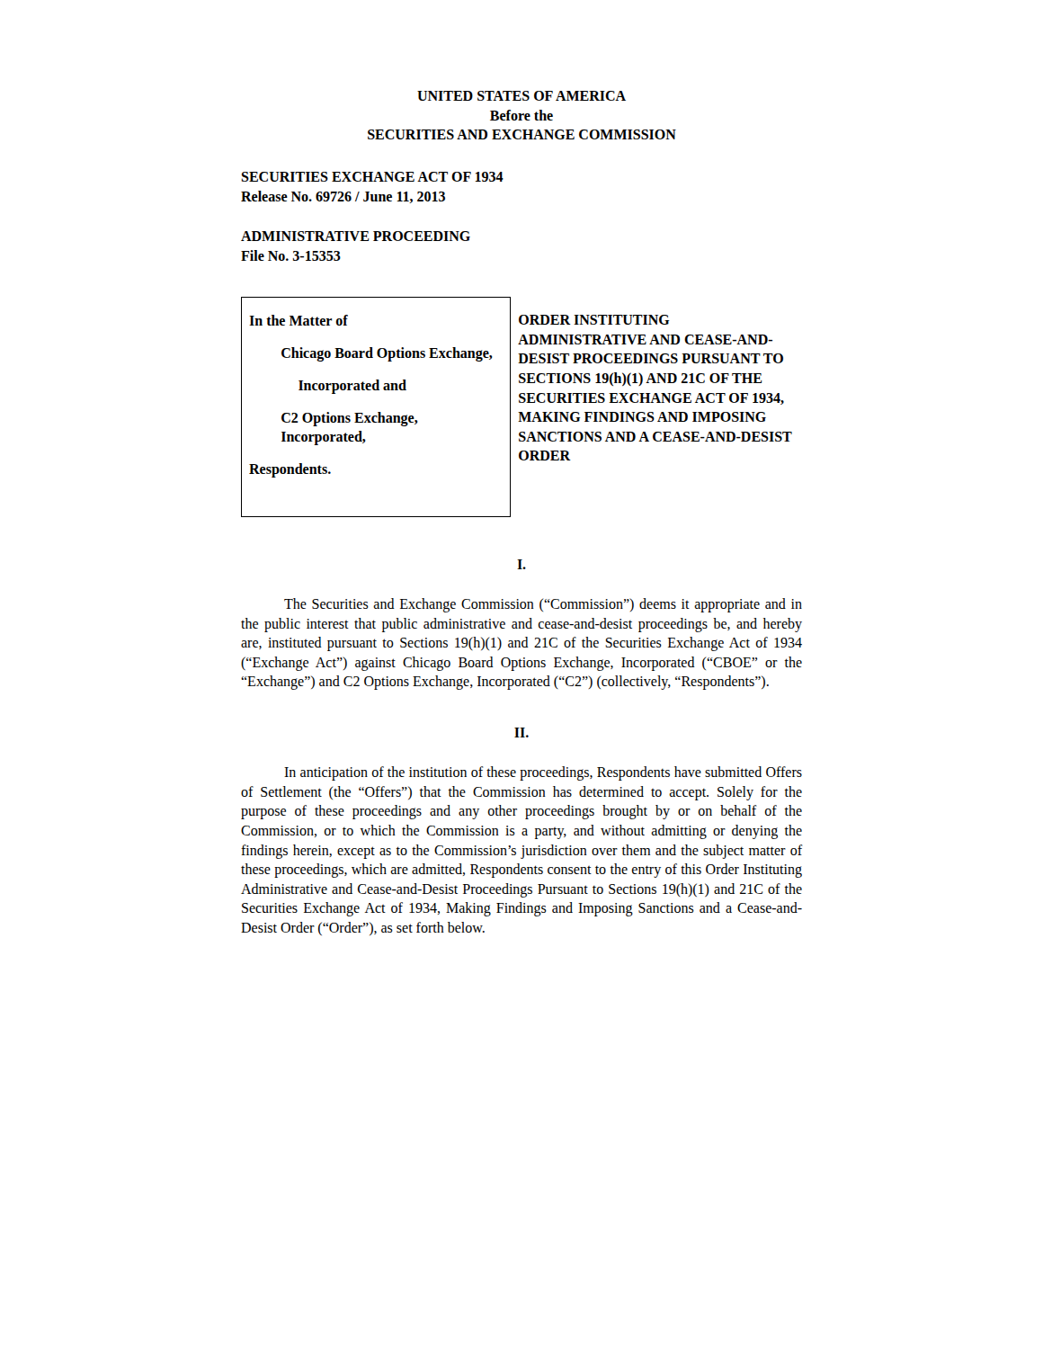UNITED STATES OF AMERICA
Before the
SECURITIES AND EXCHANGE COMMISSION
SECURITIES EXCHANGE ACT OF 1934
Release No. 69726 / June 11, 2013
ADMINISTRATIVE PROCEEDING
File No. 3-15353
| In the Matter of Chicago Board Options Exchange, Incorporated and C2 Options Exchange, Incorporated, Respondents. | ORDER INSTITUTING ADMINISTRATIVE AND CEASE-AND-DESIST PROCEEDINGS PURSUANT TO SECTIONS 19(h)(1) AND 21C OF THE SECURITIES EXCHANGE ACT OF 1934, MAKING FINDINGS AND IMPOSING SANCTIONS AND A CEASE-AND-DESIST ORDER |
I.
The Securities and Exchange Commission (“Commission”) deems it appropriate and in the public interest that public administrative and cease-and-desist proceedings be, and hereby are, instituted pursuant to Sections 19(h)(1) and 21C of the Securities Exchange Act of 1934 (“Exchange Act”) against Chicago Board Options Exchange, Incorporated (“CBOE” or the “Exchange”) and C2 Options Exchange, Incorporated (“C2”) (collectively, “Respondents”).
II.
In anticipation of the institution of these proceedings, Respondents have submitted Offers of Settlement (the “Offers”) that the Commission has determined to accept. Solely for the purpose of these proceedings and any other proceedings brought by or on behalf of the Commission, or to which the Commission is a party, and without admitting or denying the findings herein, except as to the Commission’s jurisdiction over them and the subject matter of these proceedings, which are admitted, Respondents consent to the entry of this Order Instituting Administrative and Cease-and-Desist Proceedings Pursuant to Sections 19(h)(1) and 21C of the Securities Exchange Act of 1934, Making Findings and Imposing Sanctions and a Cease-and-Desist Order (“Order”), as set forth below.